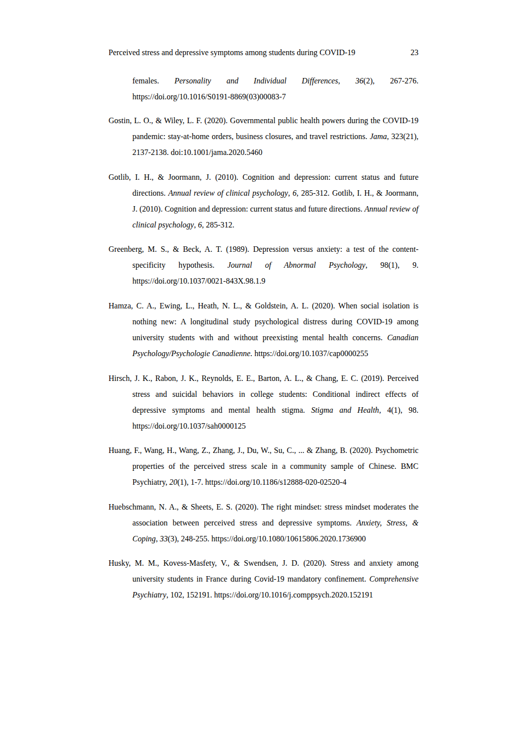Perceived stress and depressive symptoms among students during COVID-19 23
females. Personality and Individual Differences, 36(2), 267-276. https://doi.org/10.1016/S0191-8869(03)00083-7
Gostin, L. O., & Wiley, L. F. (2020). Governmental public health powers during the COVID-19 pandemic: stay-at-home orders, business closures, and travel restrictions. Jama, 323(21), 2137-2138. doi:10.1001/jama.2020.5460
Gotlib, I. H., & Joormann, J. (2010). Cognition and depression: current status and future directions. Annual review of clinical psychology, 6, 285-312. Gotlib, I. H., & Joormann, J. (2010). Cognition and depression: current status and future directions. Annual review of clinical psychology, 6, 285-312.
Greenberg, M. S., & Beck, A. T. (1989). Depression versus anxiety: a test of the content-specificity hypothesis. Journal of Abnormal Psychology, 98(1), 9. https://doi.org/10.1037/0021-843X.98.1.9
Hamza, C. A., Ewing, L., Heath, N. L., & Goldstein, A. L. (2020). When social isolation is nothing new: A longitudinal study psychological distress during COVID-19 among university students with and without preexisting mental health concerns. Canadian Psychology/Psychologie Canadienne. https://doi.org/10.1037/cap0000255
Hirsch, J. K., Rabon, J. K., Reynolds, E. E., Barton, A. L., & Chang, E. C. (2019). Perceived stress and suicidal behaviors in college students: Conditional indirect effects of depressive symptoms and mental health stigma. Stigma and Health, 4(1), 98. https://doi.org/10.1037/sah0000125
Huang, F., Wang, H., Wang, Z., Zhang, J., Du, W., Su, C., ... & Zhang, B. (2020). Psychometric properties of the perceived stress scale in a community sample of Chinese. BMC Psychiatry, 20(1), 1-7. https://doi.org/10.1186/s12888-020-02520-4
Huebschmann, N. A., & Sheets, E. S. (2020). The right mindset: stress mindset moderates the association between perceived stress and depressive symptoms. Anxiety, Stress, & Coping, 33(3), 248-255. https://doi.org/10.1080/10615806.2020.1736900
Husky, M. M., Kovess-Masfety, V., & Swendsen, J. D. (2020). Stress and anxiety among university students in France during Covid-19 mandatory confinement. Comprehensive Psychiatry, 102, 152191. https://doi.org/10.1016/j.comppsych.2020.152191